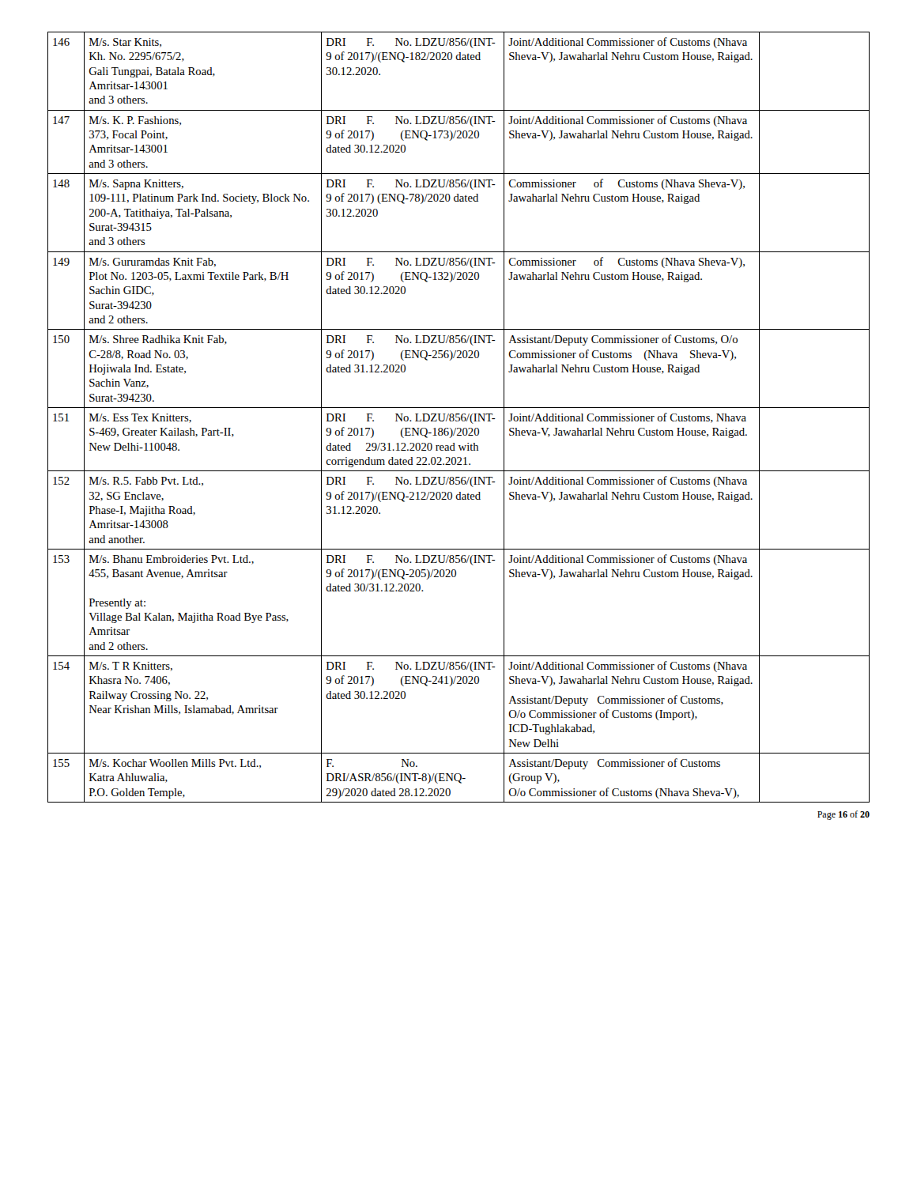| 146 | M/s. Star Knits, Kh. No. 2295/675/2, Gali Tungpai, Batala Road, Amritsar-143001 and 3 others. | DRI F. No. LDZU/856/(INT-9 of 2017)/(ENQ-182/2020 dated 30.12.2020. | Joint/Additional Commissioner of Customs (Nhava Sheva-V), Jawaharlal Nehru Custom House, Raigad. | |
| 147 | M/s. K. P. Fashions, 373, Focal Point, Amritsar-143001 and 3 others. | DRI F. No. LDZU/856/(INT-9 of 2017) (ENQ-173)/2020 dated 30.12.2020 | Joint/Additional Commissioner of Customs (Nhava Sheva-V), Jawaharlal Nehru Custom House, Raigad. | |
| 148 | M/s. Sapna Knitters, 109-111, Platinum Park Ind. Society, Block No. 200-A, Tatithaiya, Tal-Palsana, Surat-394315 and 3 others | DRI F. No. LDZU/856/(INT-9 of 2017) (ENQ-78)/2020 dated 30.12.2020 | Commissioner of Customs (Nhava Sheva-V), Jawaharlal Nehru Custom House, Raigad | |
| 149 | M/s. Gururamdas Knit Fab, Plot No. 1203-05, Laxmi Textile Park, B/H Sachin GIDC, Surat-394230 and 2 others. | DRI F. No. LDZU/856/(INT-9 of 2017) (ENQ-132)/2020 dated 30.12.2020 | Commissioner of Customs (Nhava Sheva-V), Jawaharlal Nehru Custom House, Raigad. | |
| 150 | M/s. Shree Radhika Knit Fab, C-28/8, Road No. 03, Hojiwala Ind. Estate, Sachin Vanz, Surat-394230. | DRI F. No. LDZU/856/(INT-9 of 2017) (ENQ-256)/2020 dated 31.12.2020 | Assistant/Deputy Commissioner of Customs, O/o Commissioner of Customs (Nhava Sheva-V), Jawaharlal Nehru Custom House, Raigad | |
| 151 | M/s. Ess Tex Knitters, S-469, Greater Kailash, Part-II, New Delhi-110048. | DRI F. No. LDZU/856/(INT-9 of 2017) (ENQ-186)/2020 dated 29/31.12.2020 read with corrigendum dated 22.02.2021. | Joint/Additional Commissioner of Customs, Nhava Sheva-V, Jawaharlal Nehru Custom House, Raigad. | |
| 152 | M/s. R.5. Fabb Pvt. Ltd., 32, SG Enclave, Phase-I, Majitha Road, Amritsar-143008 and another. | DRI F. No. LDZU/856/(INT-9 of 2017)/(ENQ-212/2020 dated 31.12.2020. | Joint/Additional Commissioner of Customs (Nhava Sheva-V), Jawaharlal Nehru Custom House, Raigad. | |
| 153 | M/s. Bhanu Embroideries Pvt. Ltd., 455, Basant Avenue, Amritsar Presently at: Village Bal Kalan, Majitha Road Bye Pass, Amritsar and 2 others. | DRI F. No. LDZU/856/(INT-9 of 2017)/(ENQ-205)/2020 dated 30/31.12.2020. | Joint/Additional Commissioner of Customs (Nhava Sheva-V), Jawaharlal Nehru Custom House, Raigad. | |
| 154 | M/s. T R Knitters, Khasra No. 7406, Railway Crossing No. 22, Near Krishan Mills, Islamabad, Amritsar | DRI F. No. LDZU/856/(INT-9 of 2017) (ENQ-241)/2020 dated 30.12.2020 | / Joint/Additional Commissioner of Customs (Nhava Sheva-V), Jawaharlal Nehru Custom House, Raigad. / / Assistant/Deputy Commissioner of Customs, O/o Commissioner of Customs (Import), ICD-Tughlakabad, New Delhi / | |
| 155 | M/s. Kochar Woollen Mills Pvt. Ltd., Katra Ahluwalia, P.O. Golden Temple, | F. No. DRI/ASR/856/(INT-8)/(ENQ-29)/2020 dated 28.12.2020 | Assistant/Deputy Commissioner of Customs (Group V), O/o Commissioner of Customs (Nhava Sheva-V), | |
Page 16 of 20